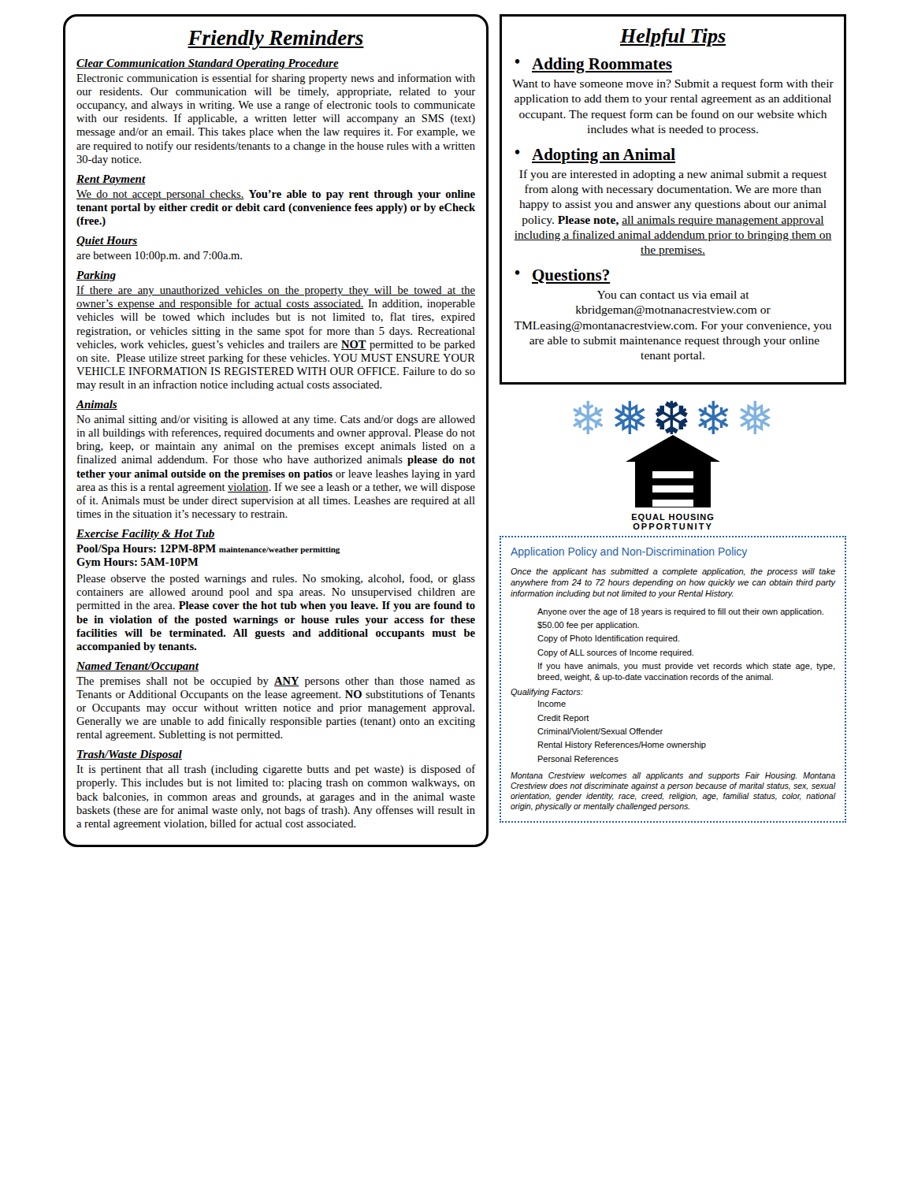Friendly Reminders
Clear Communication Standard Operating Procedure
Electronic communication is essential for sharing property news and information with our residents. Our communication will be timely, appropriate, related to your occupancy, and always in writing. We use a range of electronic tools to communicate with our residents. If applicable, a written letter will accompany an SMS (text) message and/or an email. This takes place when the law requires it. For example, we are required to notify our residents/tenants to a change in the house rules with a written 30-day notice.
Rent Payment
We do not accept personal checks. You’re able to pay rent through your online tenant portal by either credit or debit card (convenience fees apply) or by eCheck (free.)
Quiet Hours
are between 10:00p.m. and 7:00a.m.
Parking
If there are any unauthorized vehicles on the property they will be towed at the owner’s expense and responsible for actual costs associated. In addition, inoperable vehicles will be towed which includes but is not limited to, flat tires, expired registration, or vehicles sitting in the same spot for more than 5 days. Recreational vehicles, work vehicles, guest’s vehicles and trailers are NOT permitted to be parked on site. Please utilize street parking for these vehicles. YOU MUST ENSURE YOUR VEHICLE INFORMATION IS REGISTERED WITH OUR OFFICE. Failure to do so may result in an infraction notice including actual costs associated.
Animals
No animal sitting and/or visiting is allowed at any time. Cats and/or dogs are allowed in all buildings with references, required documents and owner approval. Please do not bring, keep, or maintain any animal on the premises except animals listed on a finalized animal addendum. For those who have authorized animals please do not tether your animal outside on the premises on patios or leave leashes laying in yard area as this is a rental agreement violation. If we see a leash or a tether, we will dispose of it. Animals must be under direct supervision at all times. Leashes are required at all times in the situation it’s necessary to restrain.
Exercise Facility & Hot Tub
Pool/Spa Hours: 12PM-8PM maintenance/weather permitting
Gym Hours: 5AM-10PM
Please observe the posted warnings and rules. No smoking, alcohol, food, or glass containers are allowed around pool and spa areas. No unsupervised children are permitted in the area. Please cover the hot tub when you leave. If you are found to be in violation of the posted warnings or house rules your access for these facilities will be terminated. All guests and additional occupants must be accompanied by tenants.
Named Tenant/Occupant
The premises shall not be occupied by ANY persons other than those named as Tenants or Additional Occupants on the lease agreement. NO substitutions of Tenants or Occupants may occur without written notice and prior management approval. Generally we are unable to add finically responsible parties (tenant) onto an exciting rental agreement. Subletting is not permitted.
Trash/Waste Disposal
It is pertinent that all trash (including cigarette butts and pet waste) is disposed of properly. This includes but is not limited to: placing trash on common walkways, on back balconies, in common areas and grounds, at garages and in the animal waste baskets (these are for animal waste only, not bags of trash). Any offenses will result in a rental agreement violation, billed for actual cost associated.
Helpful Tips
Adding Roommates
Want to have someone move in? Submit a request form with their application to add them to your rental agreement as an additional occupant. The request form can be found on our website which includes what is needed to process.
Adopting an Animal
If you are interested in adopting a new animal submit a request from along with necessary documentation. We are more than happy to assist you and answer any questions about our animal policy. Please note, all animals require management approval including a finalized animal addendum prior to bringing them on the premises.
Questions?
You can contact us via email at kbridgeman@motnanacrestview.com or TMLeasing@montanacrestview.com. For your convenience, you are able to submit maintenance request through your online tenant portal.
❄❅❆❄❅
EQUAL HOUSING
OPPORTUNITY
Application Policy and Non-Discrimination Policy
Once the applicant has submitted a complete application, the process will take anywhere from 24 to 72 hours depending on how quickly we can obtain third party information including but not limited to your Rental History.
Anyone over the age of 18 years is required to fill out their own application.
$50.00 fee per application.
Copy of Photo Identification required.
Copy of ALL sources of Income required.
If you have animals, you must provide vet records which state age, type, breed, weight, & up-to-date vaccination records of the animal.
Qualifying Factors:
Income
Credit Report
Criminal/Violent/Sexual Offender
Rental History References/Home ownership
Personal References
Montana Crestview welcomes all applicants and supports Fair Housing. Montana Crestview does not discriminate against a person because of marital status, sex, sexual orientation, gender identity, race, creed, religion, age, familial status, color, national origin, physically or mentally challenged persons.